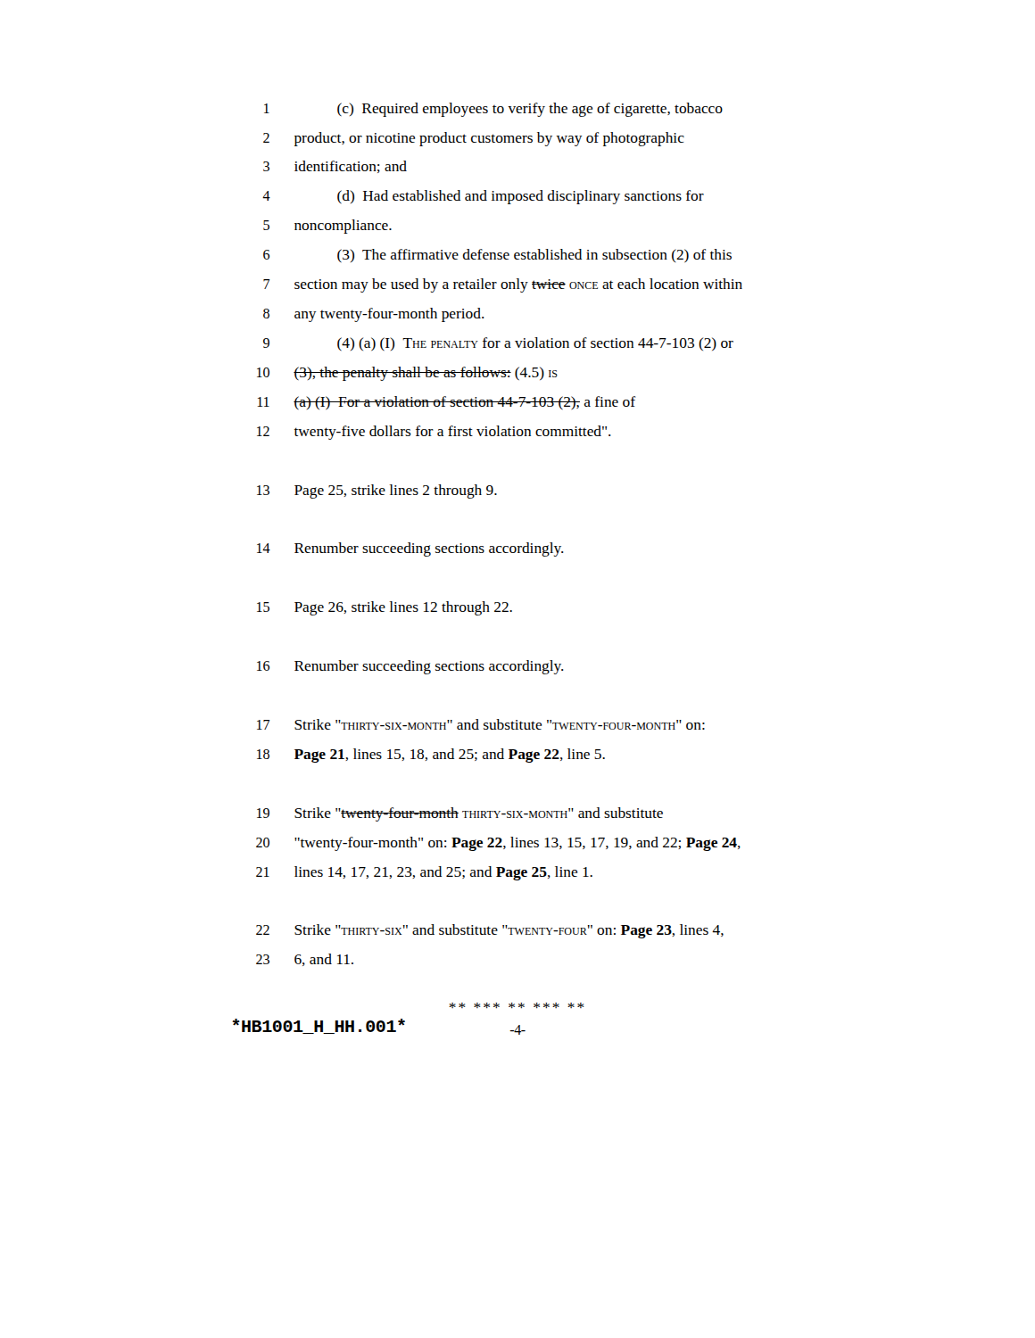| 1 | (c) Required employees to verify the age of cigarette, tobacco |
| 2 | product, or nicotine product customers by way of photographic |
| 3 | identification; and |
| 4 | (d) Had established and imposed disciplinary sanctions for |
| 5 | noncompliance. |
| 6 | (3) The affirmative defense established in subsection (2) of this |
| 7 | section may be used by a retailer only twice once at each location within |
| 8 | any twenty-four-month period. |
| 9 | (4) (a) (I) The penalty for a violation of section 44-7-103 (2) or |
| 10 | (3), the penalty shall be as follows: (4.5) is |
| 11 | (a) (I) For a violation of section 44-7-103 (2), a fine of |
| 12 | twenty-five dollars for a first violation committed". |
| 13 | Page 25, strike lines 2 through 9. |
| 14 | Renumber succeeding sections accordingly. |
| 15 | Page 26, strike lines 12 through 22. |
| 16 | Renumber succeeding sections accordingly. |
| 17 | Strike " thirty-six-month " and substitute " twenty-four-month " on: |
| 18 | Page 21 , lines 15, 18, and 25; and Page 22 , line 5. |
| 19 | Strike " twenty-four-month thirty-six-month " and substitute |
| 20 | "twenty-four-month" on: Page 22 , lines 13, 15, 17, 19, and 22; Page 24 , |
| 21 | lines 14, 17, 21, 23, and 25; and Page 25 , line 1. |
| 22 | Strike " thirty-six " and substitute " twenty-four " on: Page 23 , lines 4, |
| 23 | 6, and 11. |
** *** ** *** **
*HB1001_H_HH.001* -4-